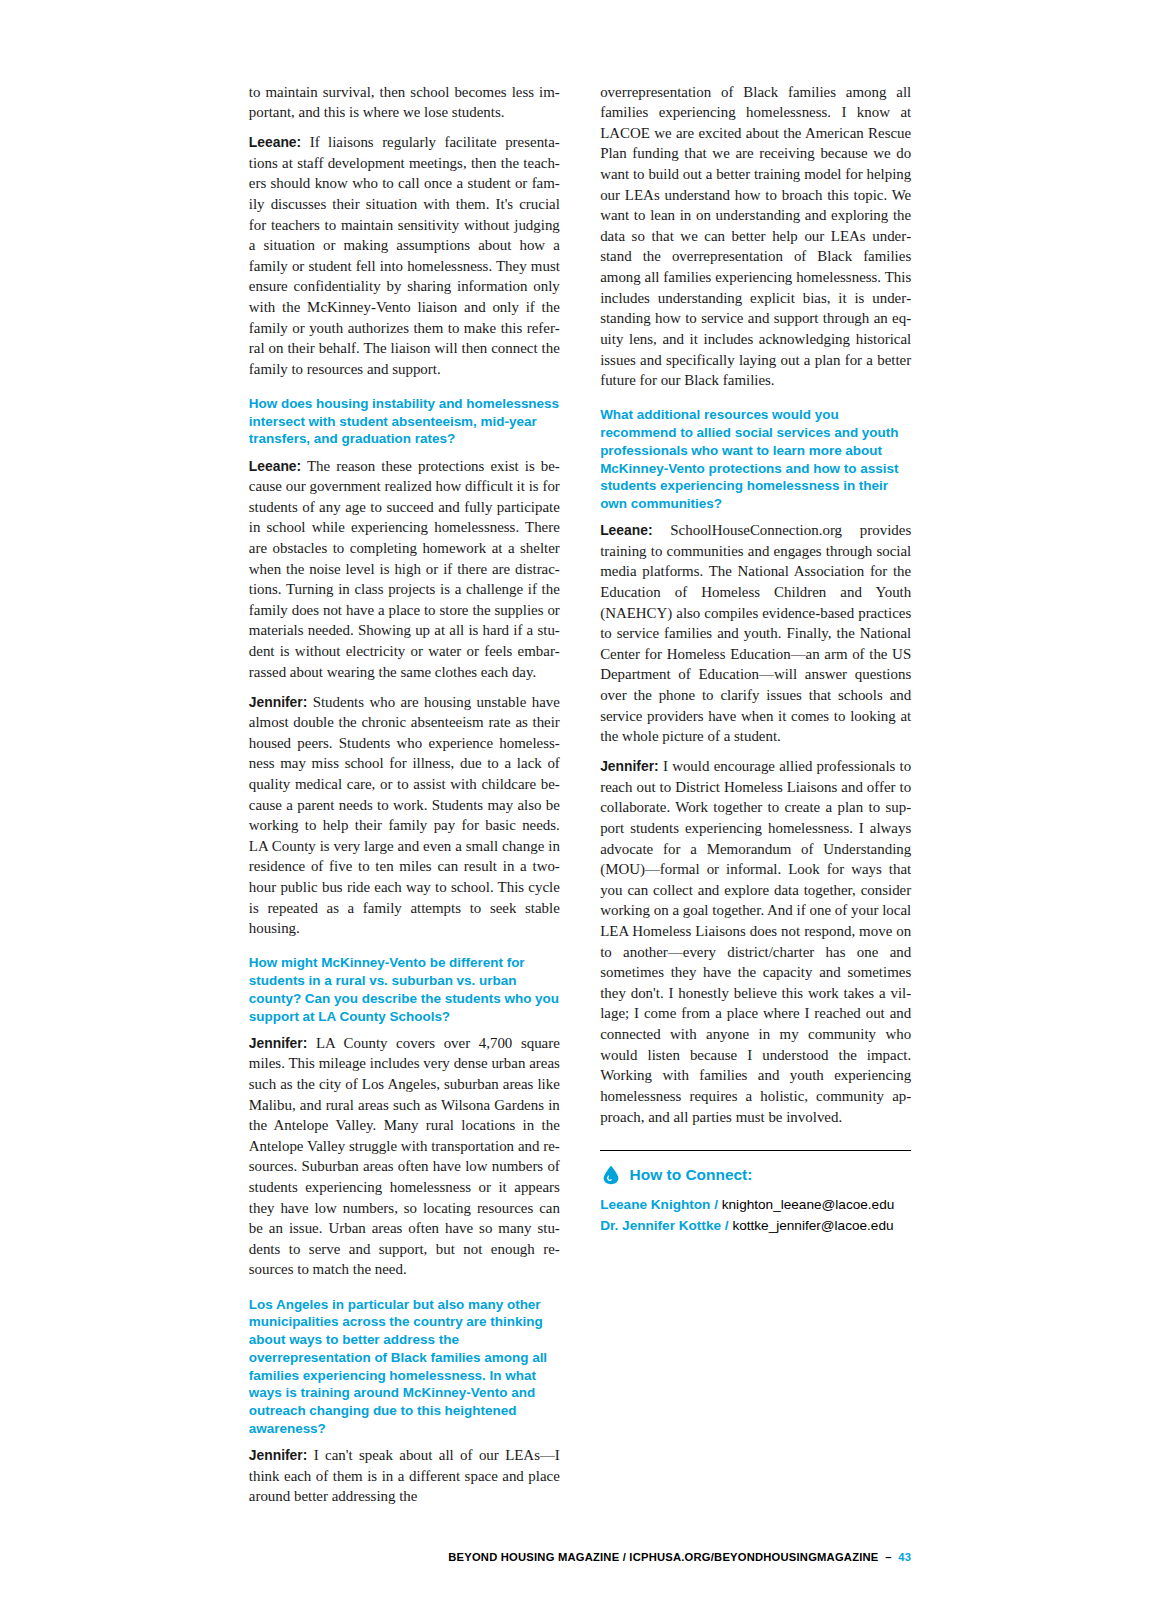to maintain survival, then school becomes less important, and this is where we lose students.
Leeane: If liaisons regularly facilitate presentations at staff development meetings, then the teachers should know who to call once a student or family discusses their situation with them. It's crucial for teachers to maintain sensitivity without judging a situation or making assumptions about how a family or student fell into homelessness. They must ensure confidentiality by sharing information only with the McKinney-Vento liaison and only if the family or youth authorizes them to make this referral on their behalf. The liaison will then connect the family to resources and support.
How does housing instability and homelessness intersect with student absenteeism, mid-year transfers, and graduation rates?
Leeane: The reason these protections exist is because our government realized how difficult it is for students of any age to succeed and fully participate in school while experiencing homelessness. There are obstacles to completing homework at a shelter when the noise level is high or if there are distractions. Turning in class projects is a challenge if the family does not have a place to store the supplies or materials needed. Showing up at all is hard if a student is without electricity or water or feels embarrassed about wearing the same clothes each day.
Jennifer: Students who are housing unstable have almost double the chronic absenteeism rate as their housed peers. Students who experience homelessness may miss school for illness, due to a lack of quality medical care, or to assist with childcare because a parent needs to work. Students may also be working to help their family pay for basic needs. LA County is very large and even a small change in residence of five to ten miles can result in a two-hour public bus ride each way to school. This cycle is repeated as a family attempts to seek stable housing.
How might McKinney-Vento be different for students in a rural vs. suburban vs. urban county? Can you describe the students who you support at LA County Schools?
Jennifer: LA County covers over 4,700 square miles. This mileage includes very dense urban areas such as the city of Los Angeles, suburban areas like Malibu, and rural areas such as Wilsona Gardens in the Antelope Valley. Many rural locations in the Antelope Valley struggle with transportation and resources. Suburban areas often have low numbers of students experiencing homelessness or it appears they have low numbers, so locating resources can be an issue. Urban areas often have so many students to serve and support, but not enough resources to match the need.
Los Angeles in particular but also many other municipalities across the country are thinking about ways to better address the overrepresentation of Black families among all families experiencing homelessness. In what ways is training around McKinney-Vento and outreach changing due to this heightened awareness?
Jennifer: I can't speak about all of our LEAs—I think each of them is in a different space and place around better addressing the
overrepresentation of Black families among all families experiencing homelessness. I know at LACOE we are excited about the American Rescue Plan funding that we are receiving because we do want to build out a better training model for helping our LEAs understand how to broach this topic. We want to lean in on understanding and exploring the data so that we can better help our LEAs understand the overrepresentation of Black families among all families experiencing homelessness. This includes understanding explicit bias, it is understanding how to service and support through an equity lens, and it includes acknowledging historical issues and specifically laying out a plan for a better future for our Black families.
What additional resources would you recommend to allied social services and youth professionals who want to learn more about McKinney-Vento protections and how to assist students experiencing homelessness in their own communities?
Leeane: SchoolHouseConnection.org provides training to communities and engages through social media platforms. The National Association for the Education of Homeless Children and Youth (NAEHCY) also compiles evidence-based practices to service families and youth. Finally, the National Center for Homeless Education—an arm of the US Department of Education—will answer questions over the phone to clarify issues that schools and service providers have when it comes to looking at the whole picture of a student.
Jennifer: I would encourage allied professionals to reach out to District Homeless Liaisons and offer to collaborate. Work together to create a plan to support students experiencing homelessness. I always advocate for a Memorandum of Understanding (MOU)—formal or informal. Look for ways that you can collect and explore data together, consider working on a goal together. And if one of your local LEA Homeless Liaisons does not respond, move on to another—every district/charter has one and sometimes they have the capacity and sometimes they don't. I honestly believe this work takes a village; I come from a place where I reached out and connected with anyone in my community who would listen because I understood the impact. Working with families and youth experiencing homelessness requires a holistic, community approach, and all parties must be involved.
How to Connect:
Leeane Knighton / knighton_leeane@lacoe.edu
Dr. Jennifer Kottke / kottke_jennifer@lacoe.edu
BEYOND HOUSING MAGAZINE / ICPHUSA.ORG/BEYONDHOUSINGMAGAZINE – 43